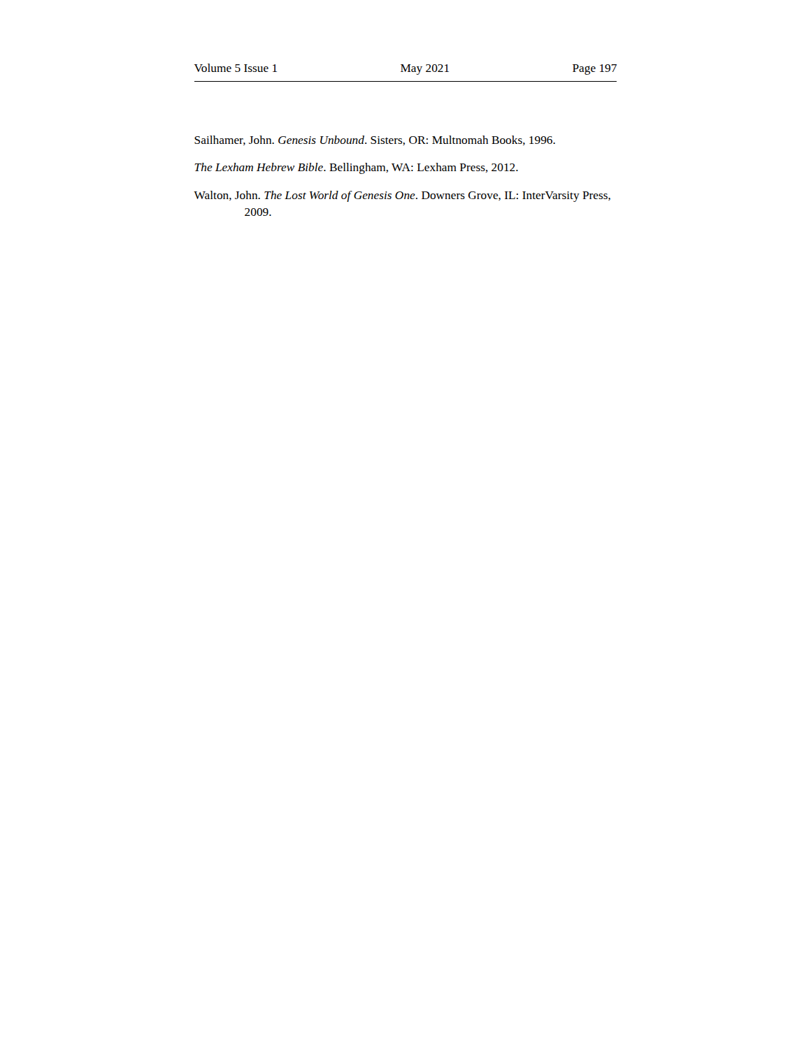Volume 5 Issue 1 May 2021 Page 197
Sailhamer, John. Genesis Unbound. Sisters, OR: Multnomah Books, 1996.
The Lexham Hebrew Bible. Bellingham, WA: Lexham Press, 2012.
Walton, John. The Lost World of Genesis One. Downers Grove, IL: InterVarsity Press, 2009.